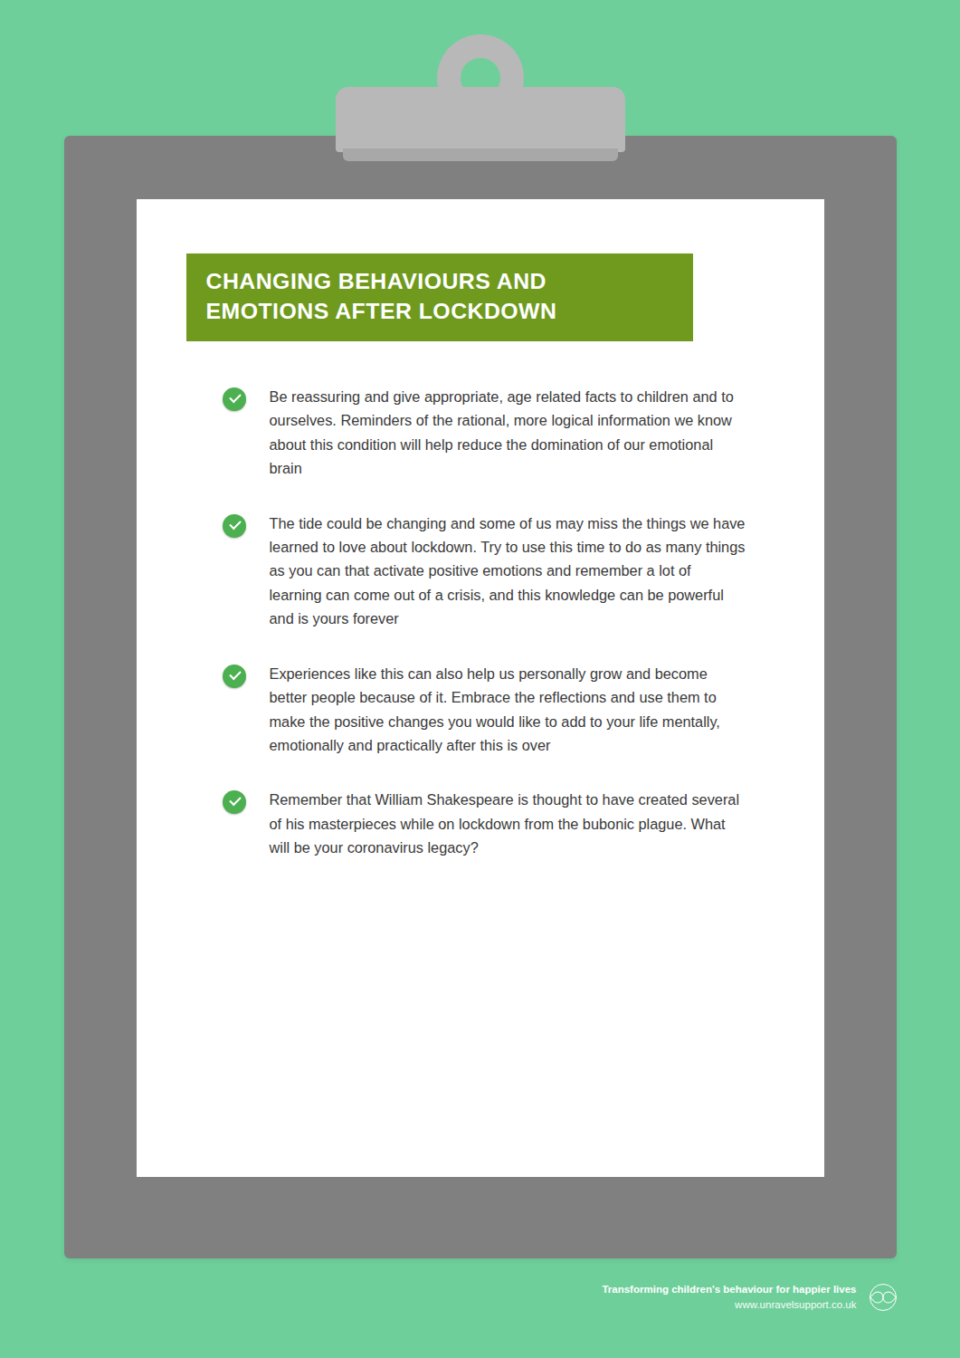Changing behaviours and emotions after lockdown
Be reassuring and give appropriate, age related facts to children and to ourselves. Reminders of the rational, more logical information we know about this condition will help reduce the domination of our emotional brain
The tide could be changing and some of us may miss the things we have learned to love about lockdown. Try to use this time to do as many things as you can that activate positive emotions and remember a lot of learning can come out of a crisis, and this knowledge can be powerful and is yours forever
Experiences like this can also help us personally grow and become better people because of it. Embrace the reflections and use them to make the positive changes you would like to add to your life mentally, emotionally and practically after this is over
Remember that William Shakespeare is thought to have created several of his masterpieces while on lockdown from the bubonic plague. What will be your coronavirus legacy?
Transforming children's behaviour for happier lives
www.unravelsupport.co.uk